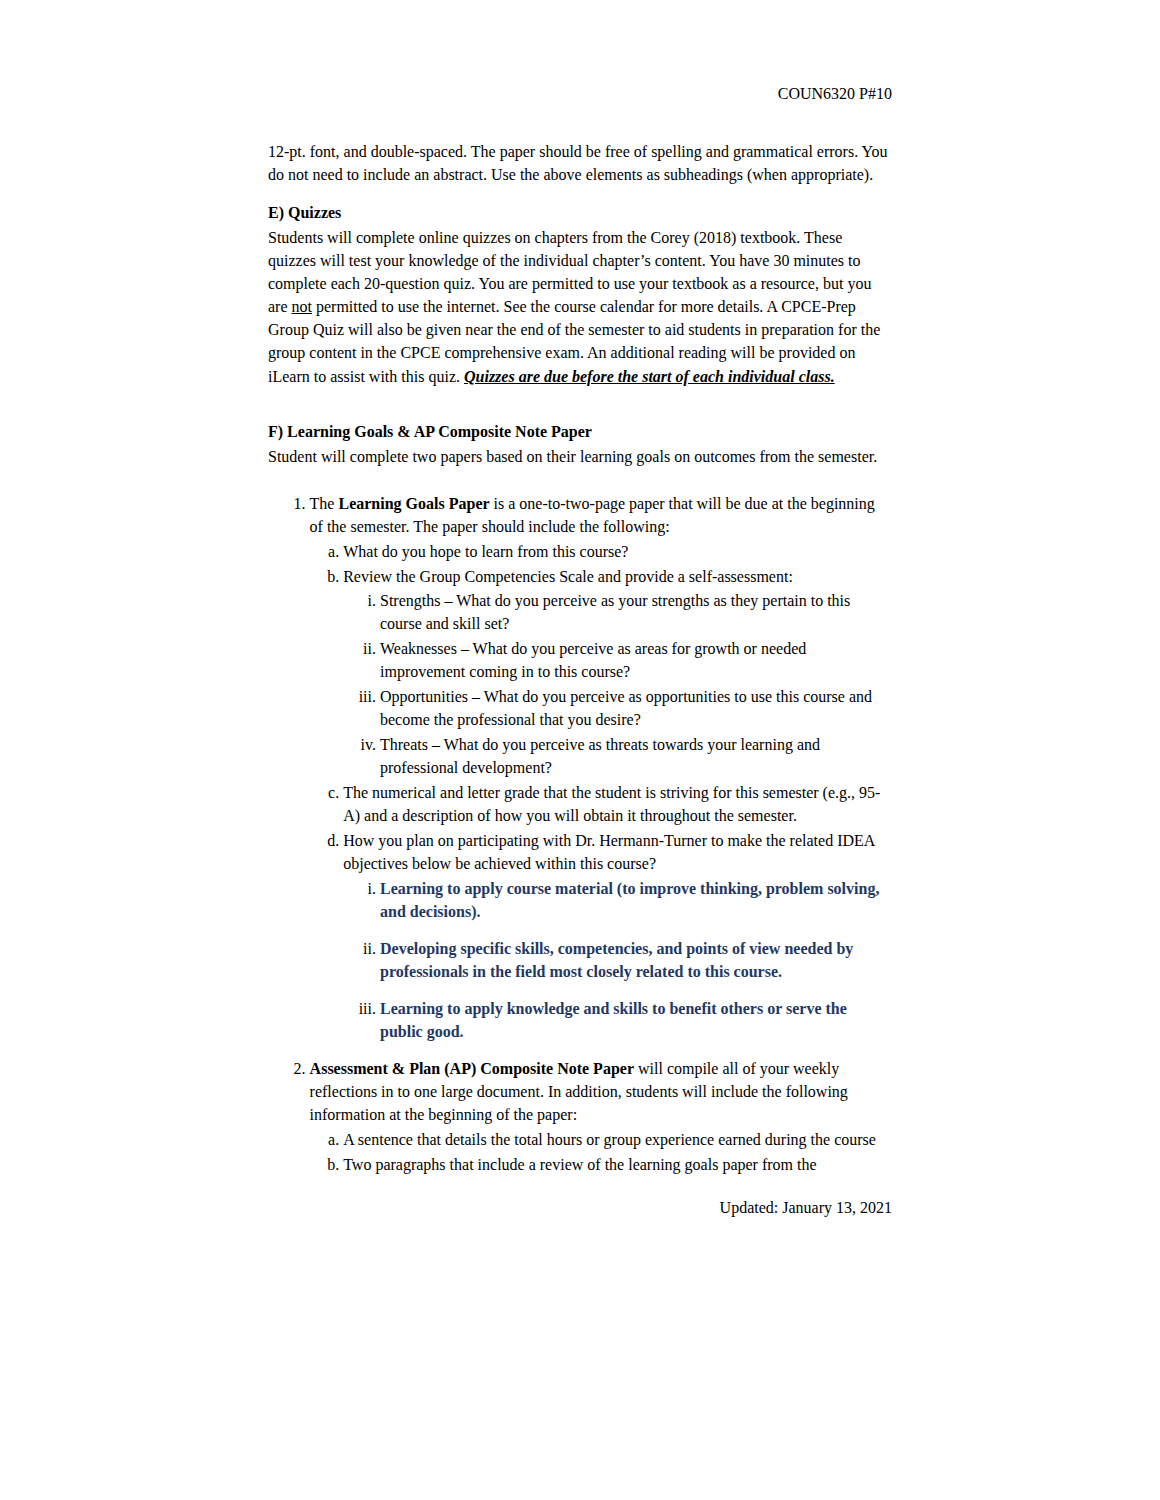COUN6320 P#10
12-pt. font, and double-spaced. The paper should be free of spelling and grammatical errors. You do not need to include an abstract. Use the above elements as subheadings (when appropriate).
E) Quizzes
Students will complete online quizzes on chapters from the Corey (2018) textbook. These quizzes will test your knowledge of the individual chapter’s content. You have 30 minutes to complete each 20-question quiz. You are permitted to use your textbook as a resource, but you are not permitted to use the internet. See the course calendar for more details. A CPCE-Prep Group Quiz will also be given near the end of the semester to aid students in preparation for the group content in the CPCE comprehensive exam. An additional reading will be provided on iLearn to assist with this quiz. Quizzes are due before the start of each individual class.
F) Learning Goals & AP Composite Note Paper
Student will complete two papers based on their learning goals on outcomes from the semester.
The Learning Goals Paper is a one-to-two-page paper that will be due at the beginning of the semester. The paper should include the following:
What do you hope to learn from this course?
Review the Group Competencies Scale and provide a self-assessment:
Strengths – What do you perceive as your strengths as they pertain to this course and skill set?
Weaknesses – What do you perceive as areas for growth or needed improvement coming in to this course?
Opportunities – What do you perceive as opportunities to use this course and become the professional that you desire?
Threats – What do you perceive as threats towards your learning and professional development?
The numerical and letter grade that the student is striving for this semester (e.g., 95-A) and a description of how you will obtain it throughout the semester.
How you plan on participating with Dr. Hermann-Turner to make the related IDEA objectives below be achieved within this course?
Learning to apply course material (to improve thinking, problem solving, and decisions).
Developing specific skills, competencies, and points of view needed by professionals in the field most closely related to this course.
Learning to apply knowledge and skills to benefit others or serve the public good.
Assessment & Plan (AP) Composite Note Paper will compile all of your weekly reflections in to one large document. In addition, students will include the following information at the beginning of the paper:
A sentence that details the total hours or group experience earned during the course
Two paragraphs that include a review of the learning goals paper from the
Updated: January 13, 2021